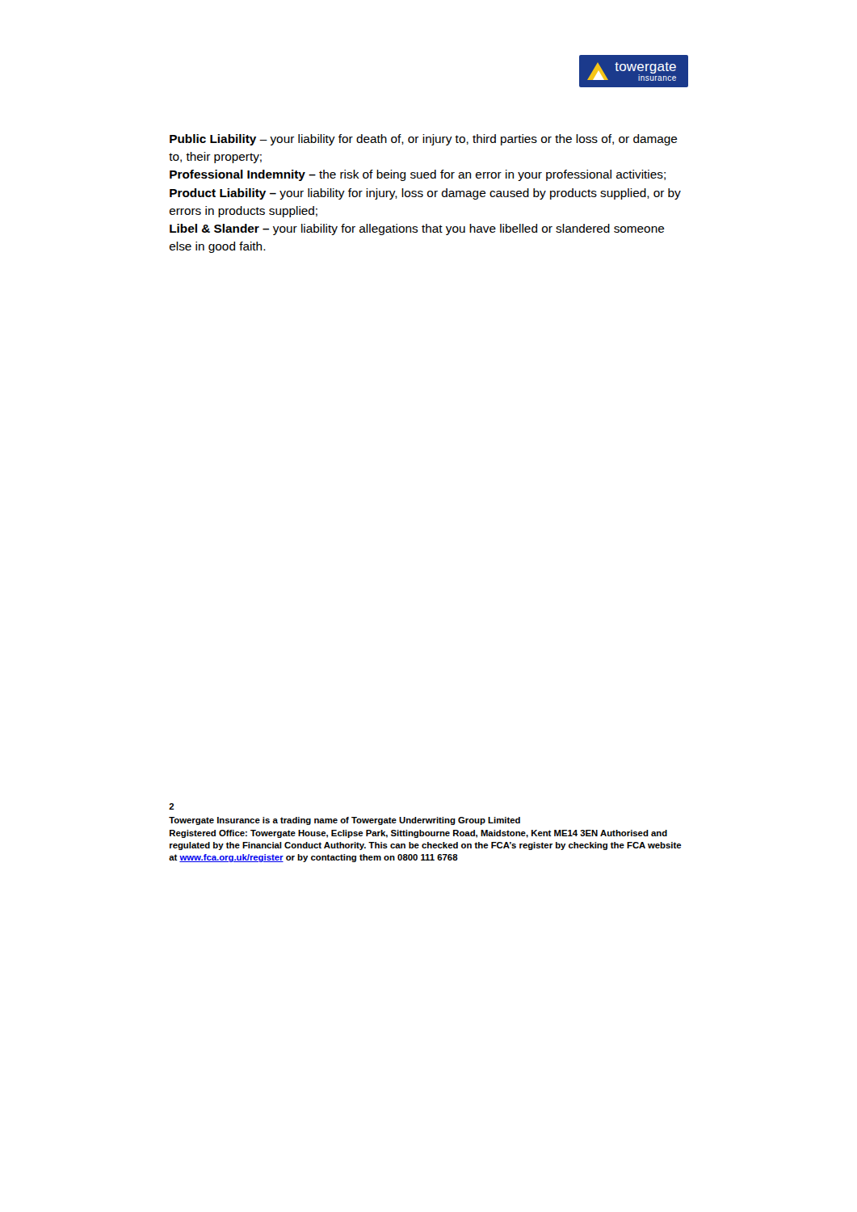towergate insurance
Public Liability – your liability for death of, or injury to, third parties or the loss of, or damage to, their property;
Professional Indemnity – the risk of being sued for an error in your professional activities;
Product Liability – your liability for injury, loss or damage caused by products supplied, or by errors in products supplied;
Libel & Slander – your liability for allegations that you have libelled or slandered someone else in good faith.
2
Towergate Insurance is a trading name of Towergate Underwriting Group Limited
Registered Office: Towergate House, Eclipse Park, Sittingbourne Road, Maidstone, Kent ME14 3EN Authorised and regulated by the Financial Conduct Authority. This can be checked on the FCA’s register by checking the FCA website at www.fca.org.uk/register or by contacting them on 0800 111 6768